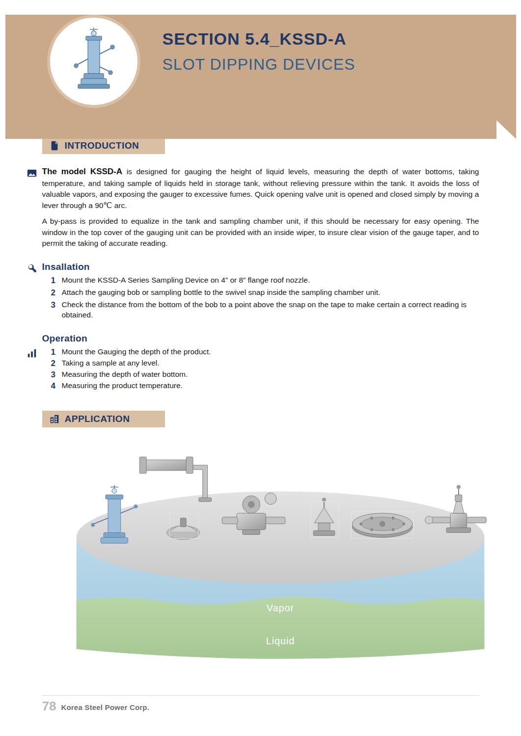SECTION 5.4_KSSD-A
SLOT DIPPING DEVICES
INTRODUCTION
The model KSSD-A is designed for gauging the height of liquid levels, measuring the depth of water bottoms, taking temperature, and taking sample of liquids held in storage tank, without relieving pressure within the tank. It avoids the loss of valuable vapors, and exposing the gauger to excessive fumes. Quick opening valve unit is opened and closed simply by moving a lever through a 90℃ arc.
A by-pass is provided to equalize in the tank and sampling chamber unit, if this should be necessary for easy opening. The window in the top cover of the gauging unit can be provided with an inside wiper, to insure clear vision of the gauge taper, and to permit the taking of accurate reading.
Insallation
1 Mount the KSSD-A Series Sampling Device on 4” or 8” flange roof nozzle.
2 Attach the gauging bob or sampling bottle to the swivel snap inside the sampling chamber unit.
3 Check the distance from the bottom of the bob to a point above the snap on the tape to make certain a correct reading is obtained.
Operation
1 Mount the Gauging the depth of the product.
2 Taking a sample at any level.
3 Measuring the depth of water bottom.
4 Measuring the product temperature.
APPLICATION
Vapor Liquid
78 Korea Steel Power Corp.